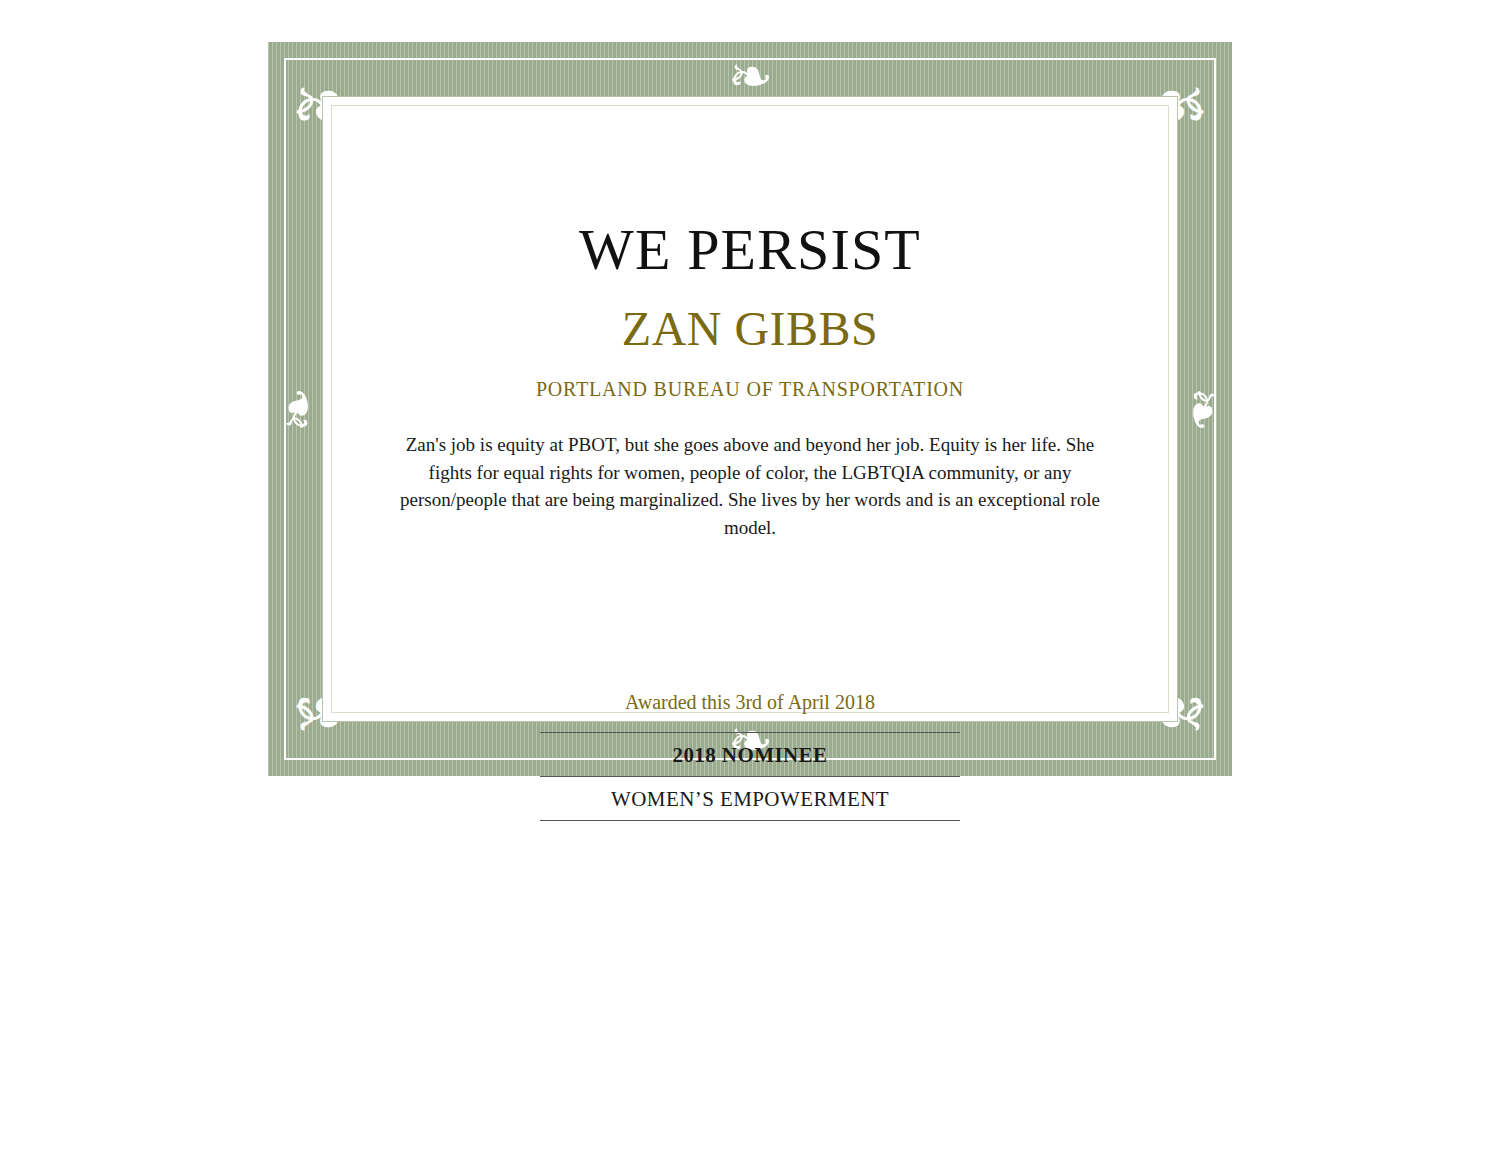❧
❧
❧
❧
❧
❧
❧
❧
WE PERSIST
ZAN GIBBS
PORTLAND BUREAU OF TRANSPORTATION
Zan's job is equity at PBOT, but she goes above and beyond her job. Equity is her life. She fights for equal rights for women, people of color, the LGBTQIA community, or any person/people that are being marginalized. She lives by her words and is an exceptional role model.
Awarded this 3rd of April 2018
2018 NOMINEE
WOMEN’S EMPOWERMENT